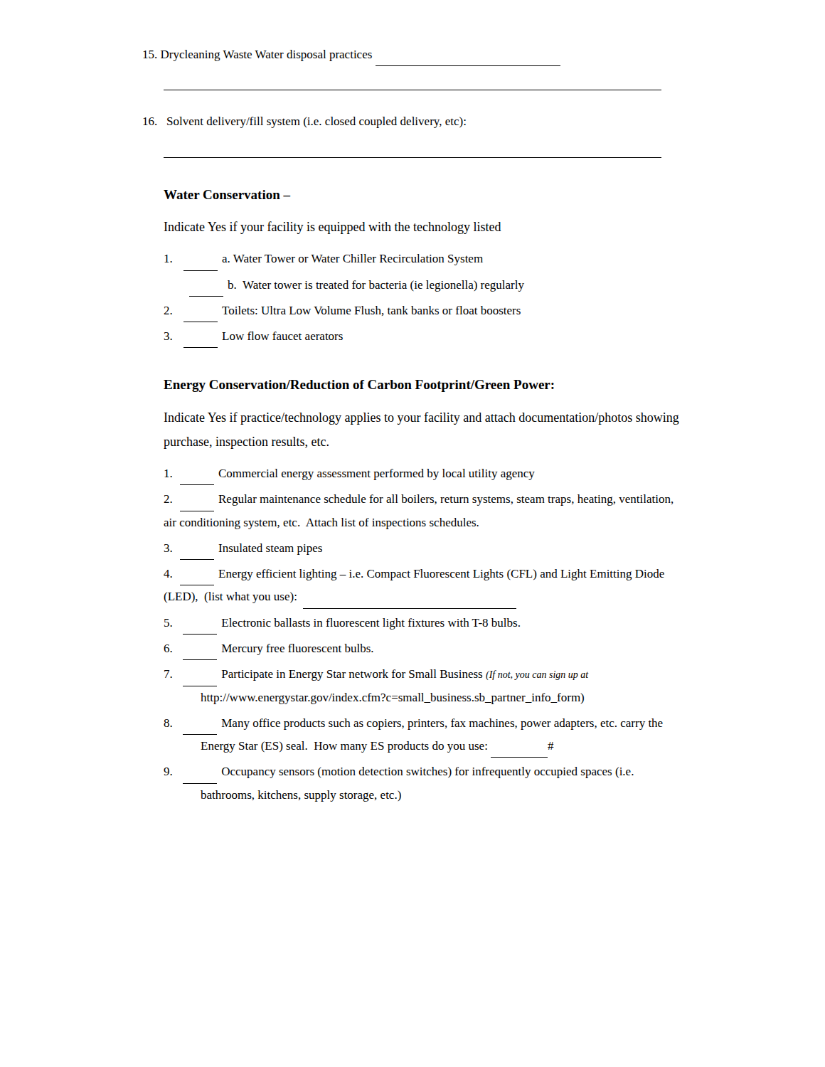15. Drycleaning Waste Water disposal practices
16. Solvent delivery/fill system (i.e. closed coupled delivery, etc):
Water Conservation –
Indicate Yes if your facility is equipped with the technology listed
1. a. Water Tower or Water Chiller Recirculation System
b. Water tower is treated for bacteria (ie legionella) regularly
2. Toilets: Ultra Low Volume Flush, tank banks or float boosters
3. Low flow faucet aerators
Energy Conservation/Reduction of Carbon Footprint/Green Power:
Indicate Yes if practice/technology applies to your facility and attach documentation/photos showing purchase, inspection results, etc.
1. Commercial energy assessment performed by local utility agency
2. Regular maintenance schedule for all boilers, return systems, steam traps, heating, ventilation, air conditioning system, etc. Attach list of inspections schedules.
3. Insulated steam pipes
4. Energy efficient lighting – i.e. Compact Fluorescent Lights (CFL) and Light Emitting Diode (LED), (list what you use):
5. Electronic ballasts in fluorescent light fixtures with T-8 bulbs.
6. Mercury free fluorescent bulbs.
7. Participate in Energy Star network for Small Business (If not, you can sign up at http://www.energystar.gov/index.cfm?c=small_business.sb_partner_info_form)
8. Many office products such as copiers, printers, fax machines, power adapters, etc. carry the Energy Star (ES) seal. How many ES products do you use: #
9. Occupancy sensors (motion detection switches) for infrequently occupied spaces (i.e. bathrooms, kitchens, supply storage, etc.)